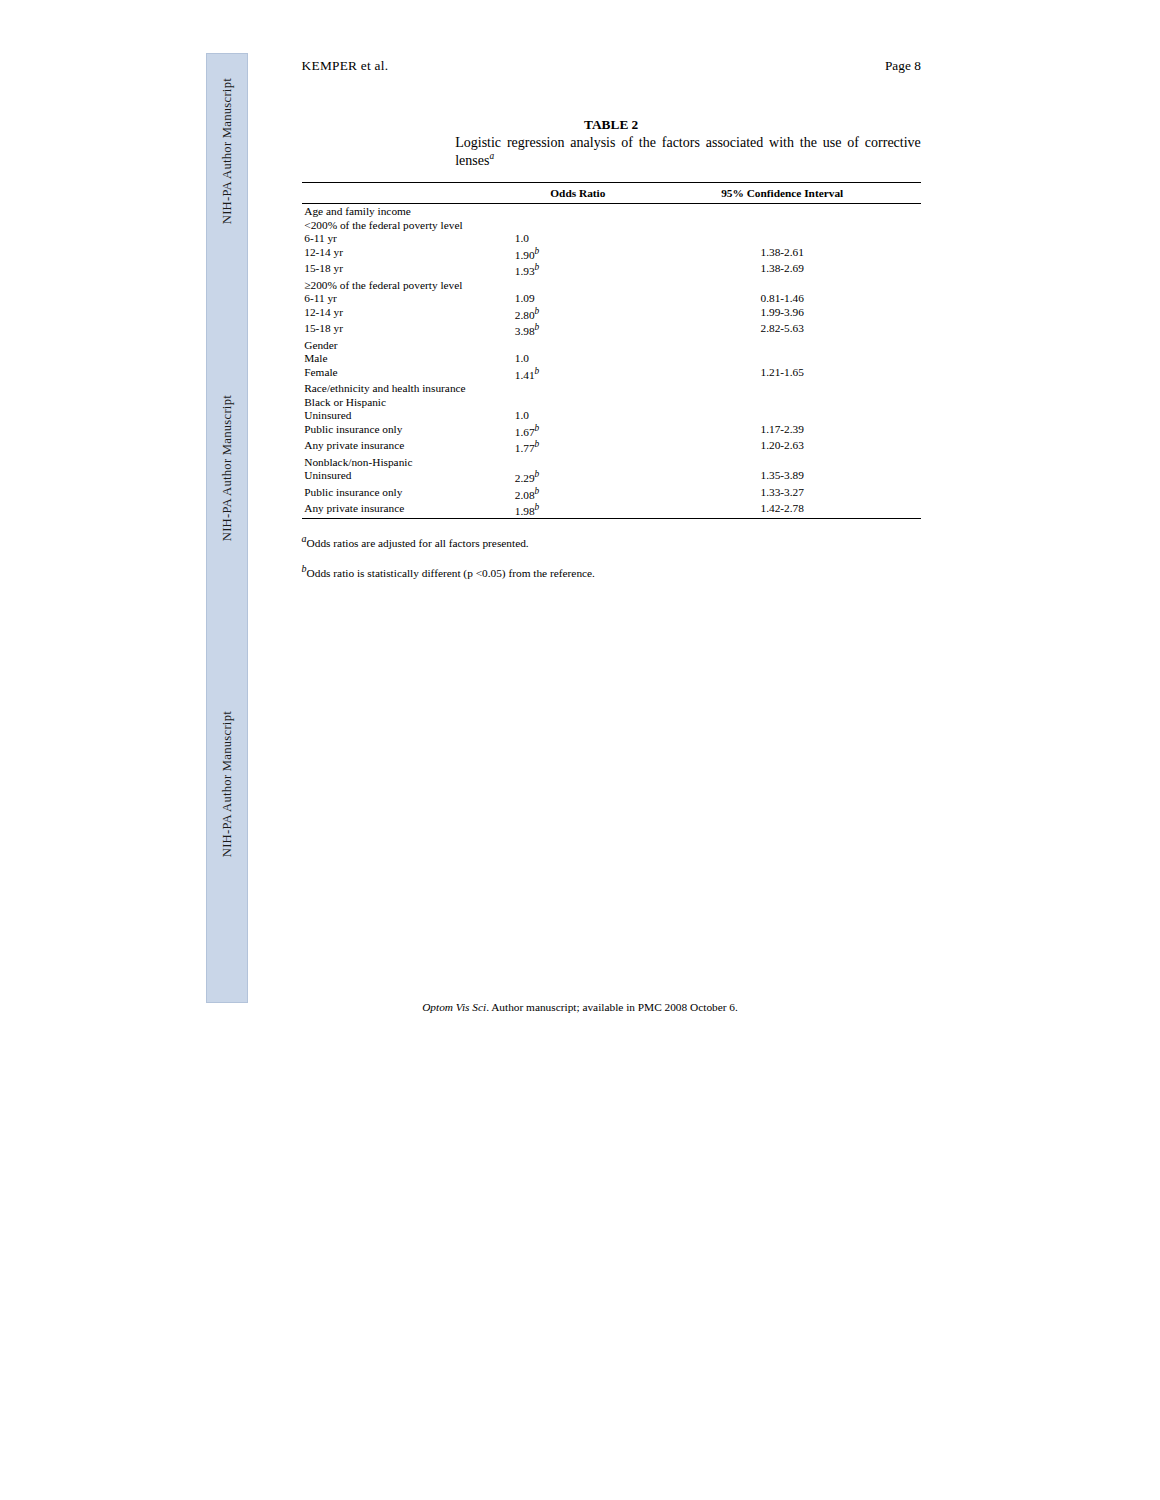NIH-PA Author Manuscript NIH-PA Author Manuscript NIH-PA Author Manuscript
KEMPER et al. Page 8
TABLE 2
Logistic regression analysis of the factors associated with the use of corrective lensesa
| | Odds Ratio | 95% Confidence Interval |
| --- | --- | --- |
| Age and family income | | |
| <200% of the federal poverty level | | |
| 6-11 yr | 1.0 | |
| 12-14 yr | 1.90 b | 1.38-2.61 |
| 15-18 yr | 1.93 b | 1.38-2.69 |
| ≥200% of the federal poverty level | | |
| 6-11 yr | 1.09 | 0.81-1.46 |
| 12-14 yr | 2.80 b | 1.99-3.96 |
| 15-18 yr | 3.98 b | 2.82-5.63 |
| Gender | | |
| Male | 1.0 | |
| Female | 1.41 b | 1.21-1.65 |
| Race/ethnicity and health insurance | | |
| Black or Hispanic | | |
| Uninsured | 1.0 | |
| Public insurance only | 1.67 b | 1.17-2.39 |
| Any private insurance | 1.77 b | 1.20-2.63 |
| Nonblack/non-Hispanic | | |
| Uninsured | 2.29 b | 1.35-3.89 |
| Public insurance only | 2.08 b | 1.33-3.27 |
| Any private insurance | 1.98 b | 1.42-2.78 |
aOdds ratios are adjusted for all factors presented.
bOdds ratio is statistically different (p <0.05) from the reference.
Optom Vis Sci. Author manuscript; available in PMC 2008 October 6.